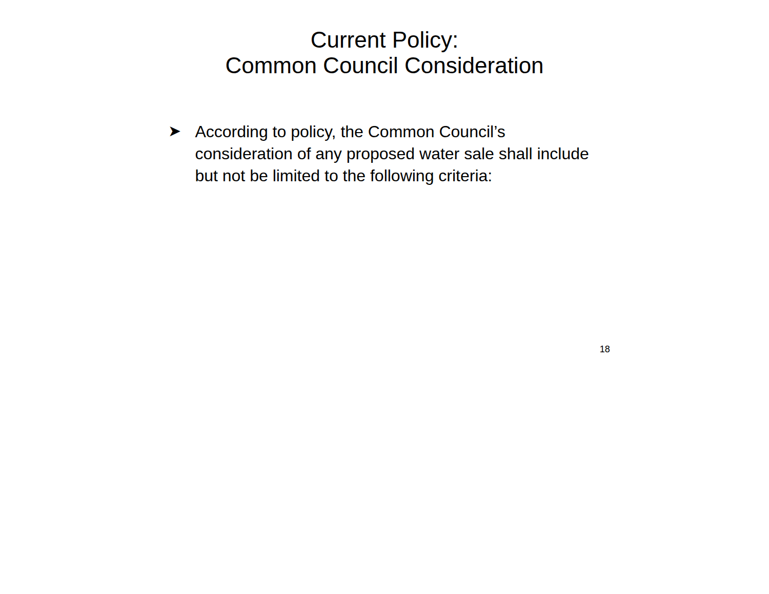Current Policy:
Common Council Consideration
➤ According to policy, the Common Council’s consideration of any proposed water sale shall include but not be limited to the following criteria:
18